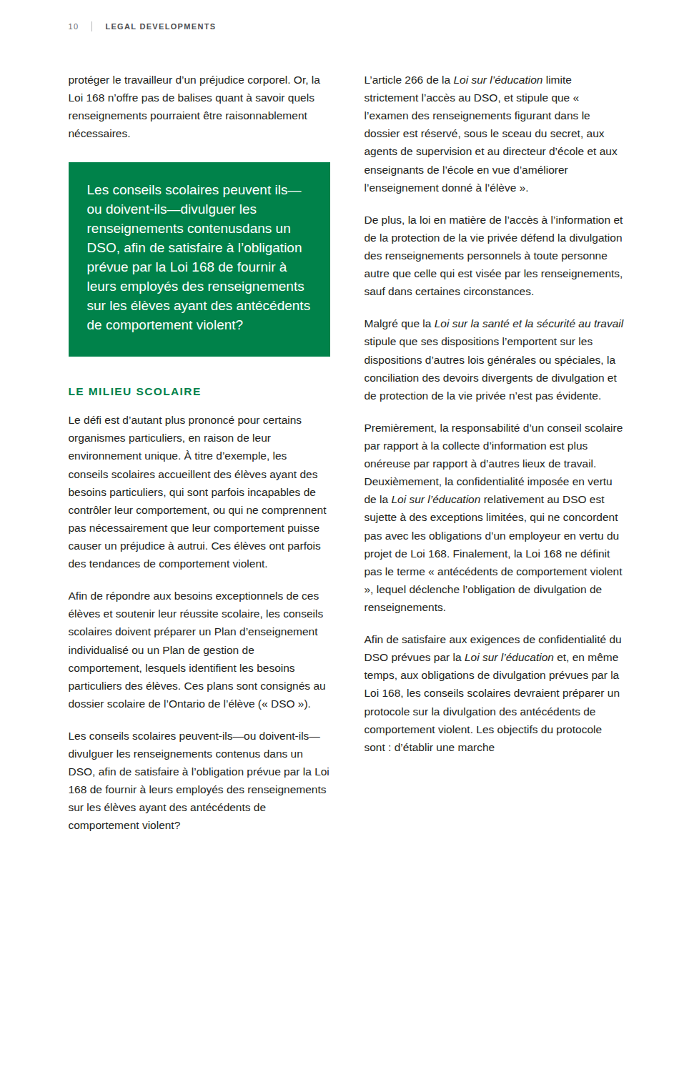10 Legal Developments
protéger le travailleur d’un préjudice corporel. Or, la Loi 168 n’offre pas de balises quant à savoir quels renseignements pourraient être raisonnablement nécessaires.
Les conseils scolaires peuvent ils—ou doivent-ils—divulguer les renseignements contenusdans un DSO, afin de satisfaire à l’obligation prévue par la Loi 168 de fournir à leurs employés des renseignements sur les élèves ayant des antécédents de comportement violent?
Le milieu scolaire
Le défi est d’autant plus prononcé pour certains organismes particuliers, en raison de leur environnement unique. À titre d’exemple, les conseils scolaires accueillent des élèves ayant des besoins particuliers, qui sont parfois incapables de contrôler leur comportement, ou qui ne comprennent pas nécessairement que leur comportement puisse causer un préjudice à autrui. Ces élèves ont parfois des tendances de comportement violent.
Afin de répondre aux besoins exceptionnels de ces élèves et soutenir leur réussite scolaire, les conseils scolaires doivent préparer un Plan d’enseignement individualisé ou un Plan de gestion de comportement, lesquels identifient les besoins particuliers des élèves. Ces plans sont consignés au dossier scolaire de l’Ontario de l’élève (« DSO »).
Les conseils scolaires peuvent-ils—ou doivent-ils—divulguer les renseignements contenus dans un DSO, afin de satisfaire à l’obligation prévue par la Loi 168 de fournir à leurs employés des renseignements sur les élèves ayant des antécédents de comportement violent?
L’article 266 de la Loi sur l’éducation limite strictement l’accès au DSO, et stipule que « l’examen des renseignements figurant dans le dossier est réservé, sous le sceau du secret, aux agents de supervision et au directeur d’école et aux enseignants de l’école en vue d’améliorer l’enseignement donné à l’élève ».
De plus, la loi en matière de l’accès à l’information et de la protection de la vie privée défend la divulgation des renseignements personnels à toute personne autre que celle qui est visée par les renseignements, sauf dans certaines circonstances.
Malgré que la Loi sur la santé et la sécurité au travail stipule que ses dispositions l’emportent sur les dispositions d’autres lois générales ou spéciales, la conciliation des devoirs divergents de divulgation et de protection de la vie privée n’est pas évidente.
Premièrement, la responsabilité d’un conseil scolaire par rapport à la collecte d’information est plus onéreuse par rapport à d’autres lieux de travail. Deuxièmement, la confidentialité imposée en vertu de la Loi sur l’éducation relativement au DSO est sujette à des exceptions limitées, qui ne concordent pas avec les obligations d’un employeur en vertu du projet de Loi 168. Finalement, la Loi 168 ne définit pas le terme « antécédents de comportement violent », lequel déclenche l’obligation de divulgation de renseignements.
Afin de satisfaire aux exigences de confidentialité du DSO prévues par la Loi sur l’éducation et, en même temps, aux obligations de divulgation prévues par la Loi 168, les conseils scolaires devraient préparer un protocole sur la divulgation des antécédents de comportement violent. Les objectifs du protocole sont : d’établir une marche